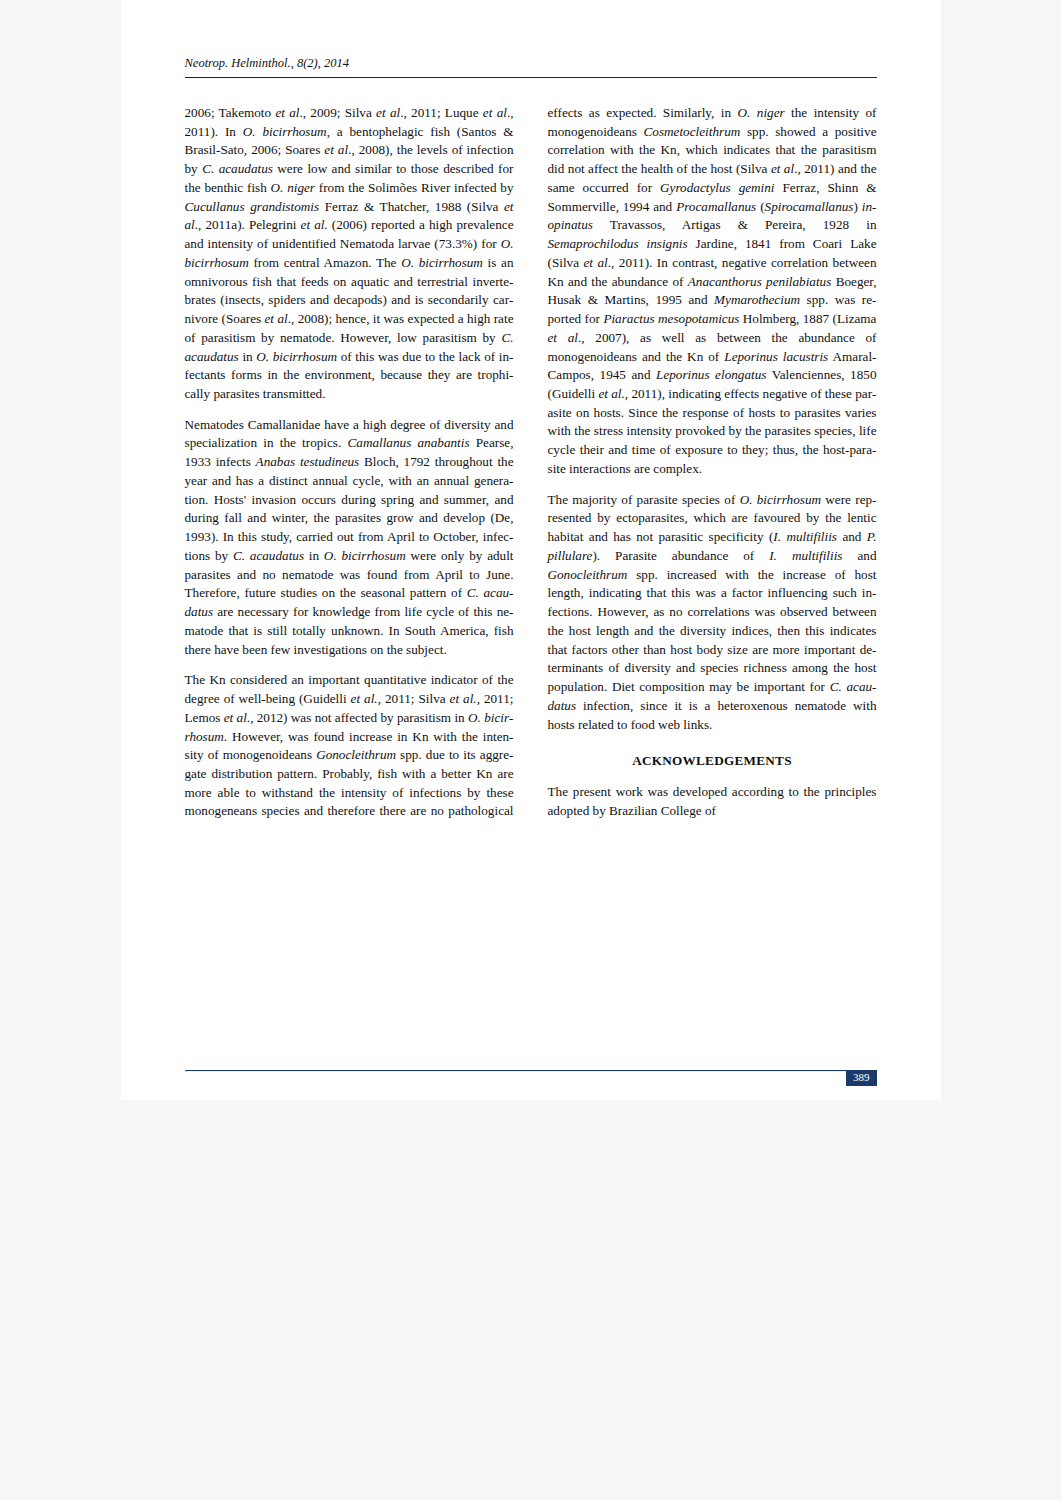Neotrop. Helminthol., 8(2), 2014
2006; Takemoto et al., 2009; Silva et al., 2011; Luque et al., 2011). In O. bicirrhosum, a bentophelagic fish (Santos & Brasil-Sato, 2006; Soares et al., 2008), the levels of infection by C. acaudatus were low and similar to those described for the benthic fish O. niger from the Solimões River infected by Cucullanus grandistomis Ferraz & Thatcher, 1988 (Silva et al., 2011a). Pelegrini et al. (2006) reported a high prevalence and intensity of unidentified Nematoda larvae (73.3%) for O. bicirrhosum from central Amazon. The O. bicirrhosum is an omnivorous fish that feeds on aquatic and terrestrial invertebrates (insects, spiders and decapods) and is secondarily carnivore (Soares et al., 2008); hence, it was expected a high rate of parasitism by nematode. However, low parasitism by C. acaudatus in O. bicirrhosum of this was due to the lack of infectants forms in the environment, because they are trophically parasites transmitted.
Nematodes Camallanidae have a high degree of diversity and specialization in the tropics. Camallanus anabantis Pearse, 1933 infects Anabas testudineus Bloch, 1792 throughout the year and has a distinct annual cycle, with an annual generation. Hosts' invasion occurs during spring and summer, and during fall and winter, the parasites grow and develop (De, 1993). In this study, carried out from April to October, infections by C. acaudatus in O. bicirrhosum were only by adult parasites and no nematode was found from April to June. Therefore, future studies on the seasonal pattern of C. acaudatus are necessary for knowledge from life cycle of this nematode that is still totally unknown. In South America, fish there have been few investigations on the subject.
The Kn considered an important quantitative indicator of the degree of well-being (Guidelli et al., 2011; Silva et al., 2011; Lemos et al., 2012) was not affected by parasitism in O. bicirrhosum. However, was found increase in Kn with the intensity of monogenoideans Gonocleithrum spp. due to its aggregate distribution pattern. Probably, fish with a better Kn are more able to withstand the intensity of infections by these monogeneans species and therefore there are no pathological effects as expected. Similarly, in O. niger the intensity of monogenoideans Cosmetocleithrum spp. showed a positive correlation with the Kn, which indicates that the parasitism did not affect the health of the host (Silva et al., 2011) and the same occurred for Gyrodactylus gemini Ferraz, Shinn & Sommerville, 1994 and Procamallanus (Spirocamallanus) inopinatus Travassos, Artigas & Pereira, 1928 in Semaprochilodus insignis Jardine, 1841 from Coari Lake (Silva et al., 2011). In contrast, negative correlation between Kn and the abundance of Anacanthorus penilabiatus Boeger, Husak & Martins, 1995 and Mymarothecium spp. was reported for Piaractus mesopotamicus Holmberg, 1887 (Lizama et al., 2007), as well as between the abundance of monogenoideans and the Kn of Leporinus lacustris Amaral-Campos, 1945 and Leporinus elongatus Valenciennes, 1850 (Guidelli et al., 2011), indicating effects negative of these parasite on hosts. Since the response of hosts to parasites varies with the stress intensity provoked by the parasites species, life cycle their and time of exposure to they; thus, the host-parasite interactions are complex.
The majority of parasite species of O. bicirrhosum were represented by ectoparasites, which are favoured by the lentic habitat and has not parasitic specificity (I. multifiliis and P. pillulare). Parasite abundance of I. multifiliis and Gonocleithrum spp. increased with the increase of host length, indicating that this was a factor influencing such infections. However, as no correlations was observed between the host length and the diversity indices, then this indicates that factors other than host body size are more important determinants of diversity and species richness among the host population. Diet composition may be important for C. acaudatus infection, since it is a heteroxenous nematode with hosts related to food web links.
ACKNOWLEDGEMENTS
The present work was developed according to the principles adopted by Brazilian College of
389